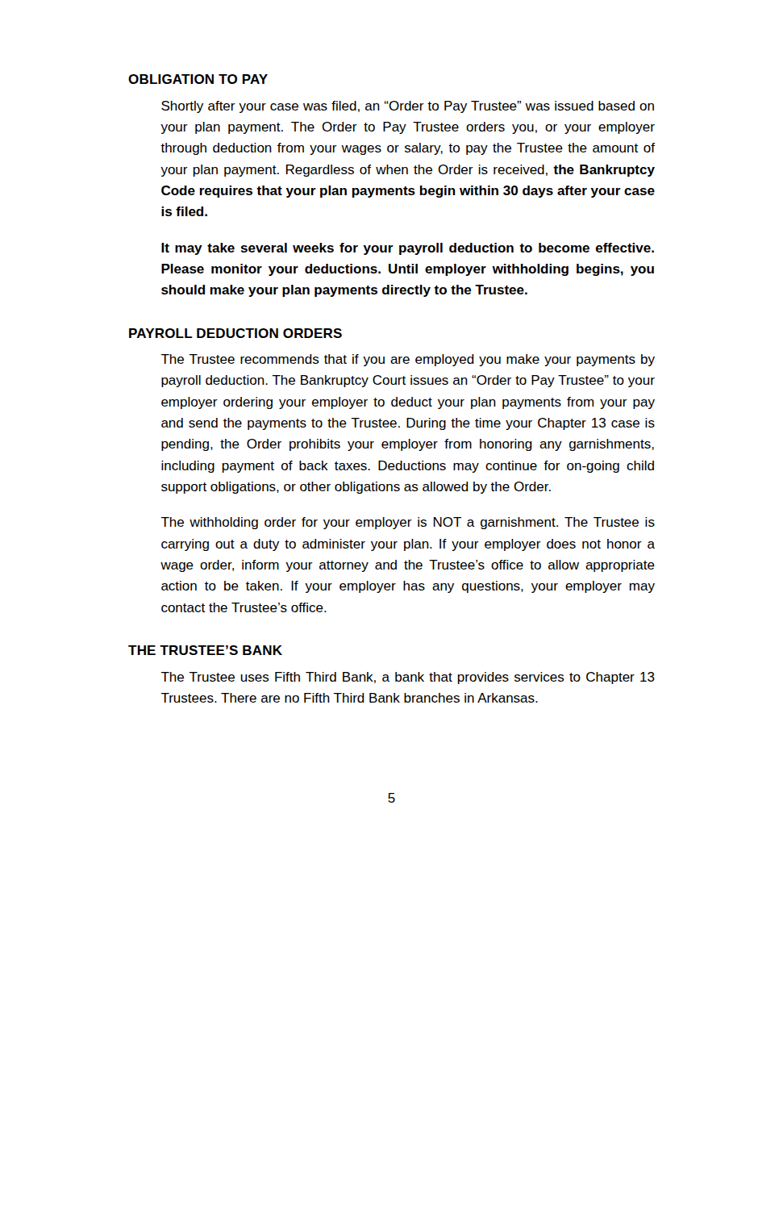OBLIGATION TO PAY
Shortly after your case was filed, an “Order to Pay Trustee” was issued based on your plan payment. The Order to Pay Trustee orders you, or your employer through deduction from your wages or salary, to pay the Trustee the amount of your plan payment. Regardless of when the Order is received, the Bankruptcy Code requires that your plan payments begin within 30 days after your case is filed.
It may take several weeks for your payroll deduction to become effective. Please monitor your deductions. Until employer withholding begins, you should make your plan payments directly to the Trustee.
PAYROLL DEDUCTION ORDERS
The Trustee recommends that if you are employed you make your payments by payroll deduction. The Bankruptcy Court issues an “Order to Pay Trustee” to your employer ordering your employer to deduct your plan payments from your pay and send the payments to the Trustee. During the time your Chapter 13 case is pending, the Order prohibits your employer from honoring any garnishments, including payment of back taxes. Deductions may continue for on-going child support obligations, or other obligations as allowed by the Order.
The withholding order for your employer is NOT a garnishment. The Trustee is carrying out a duty to administer your plan. If your employer does not honor a wage order, inform your attorney and the Trustee’s office to allow appropriate action to be taken. If your employer has any questions, your employer may contact the Trustee’s office.
THE TRUSTEE’S BANK
The Trustee uses Fifth Third Bank, a bank that provides services to Chapter 13 Trustees. There are no Fifth Third Bank branches in Arkansas.
5